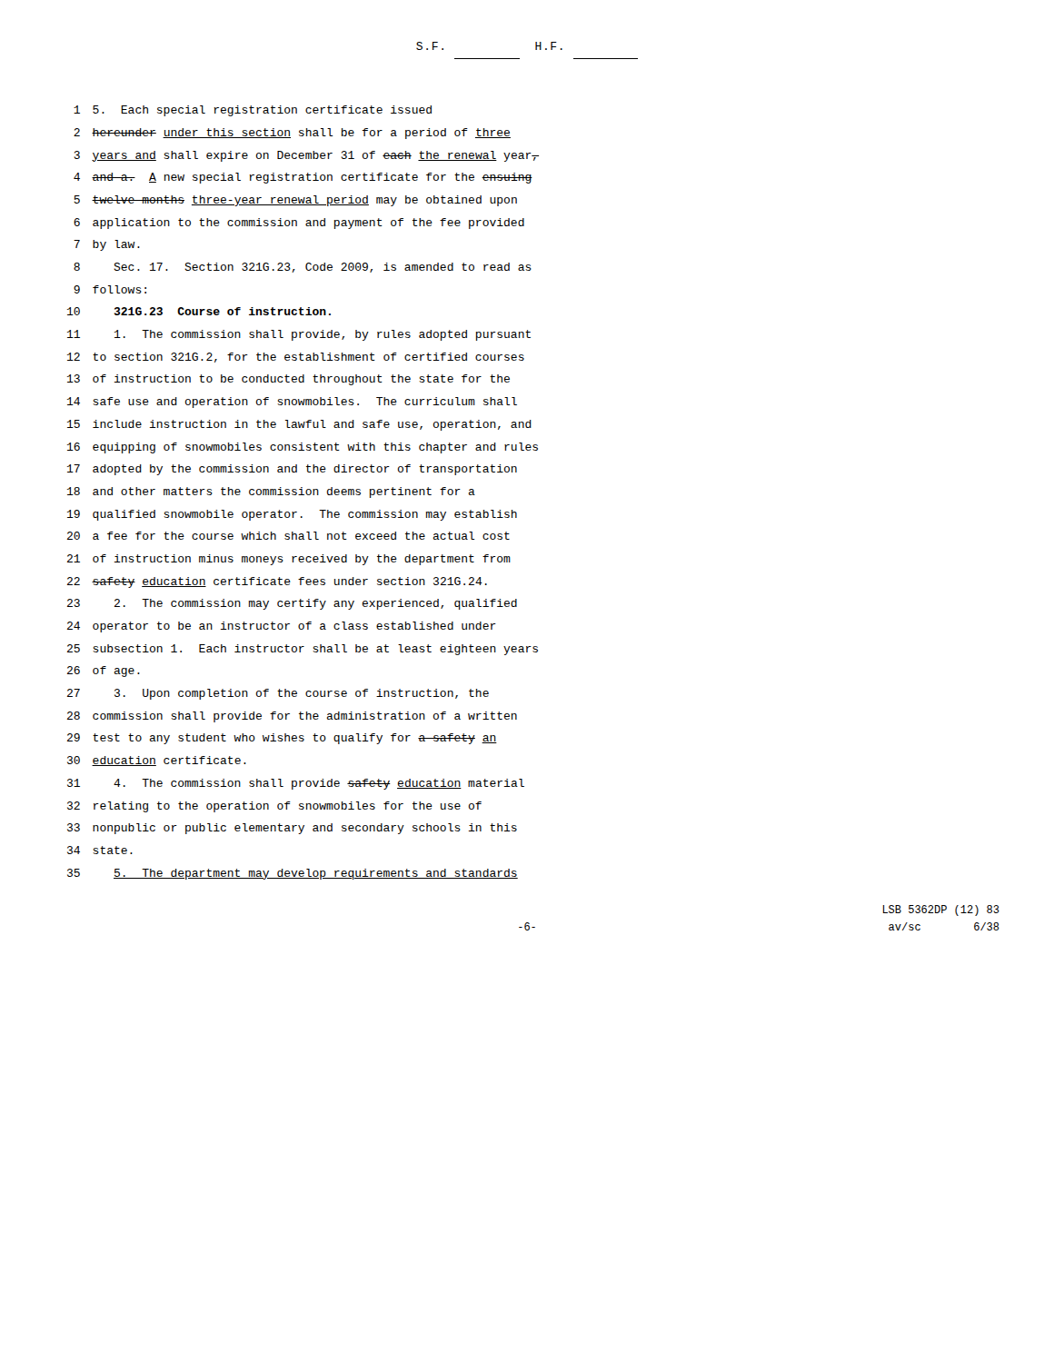S.F. H.F.
5. Each special registration certificate issued
hereunder under this section shall be for a period of three
years and shall expire on December 31 of each the renewal year,
and a. A new special registration certificate for the ensuing
twelve months three-year renewal period may be obtained upon
application to the commission and payment of the fee provided
by law.
Sec. 17. Section 321G.23, Code 2009, is amended to read as
follows:
321G.23 Course of instruction.
1. The commission shall provide, by rules adopted pursuant
to section 321G.2, for the establishment of certified courses
of instruction to be conducted throughout the state for the
safe use and operation of snowmobiles. The curriculum shall
include instruction in the lawful and safe use, operation, and
equipping of snowmobiles consistent with this chapter and rules
adopted by the commission and the director of transportation
and other matters the commission deems pertinent for a
qualified snowmobile operator. The commission may establish
a fee for the course which shall not exceed the actual cost
of instruction minus moneys received by the department from
safety education certificate fees under section 321G.24.
2. The commission may certify any experienced, qualified
operator to be an instructor of a class established under
subsection 1. Each instructor shall be at least eighteen years
of age.
3. Upon completion of the course of instruction, the
commission shall provide for the administration of a written
test to any student who wishes to qualify for a safety an
education certificate.
4. The commission shall provide safety education material
relating to the operation of snowmobiles for the use of
nonpublic or public elementary and secondary schools in this
state.
5. The department may develop requirements and standards
LSB 5362DP (12) 83
-6-
av/sc 6/38